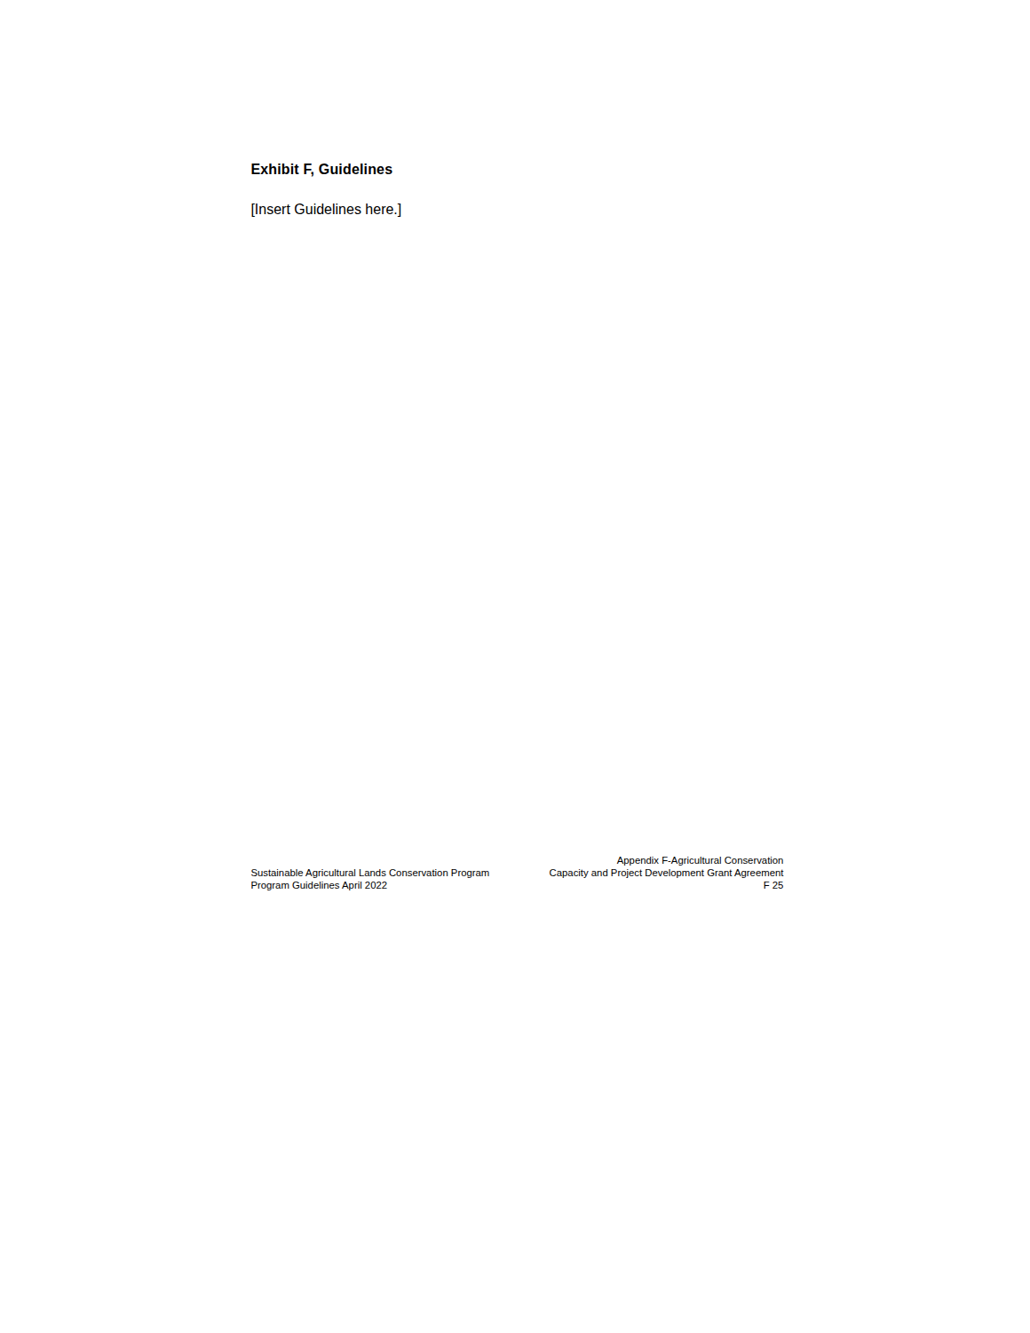Exhibit F, Guidelines
[Insert Guidelines here.]
Sustainable Agricultural Lands Conservation Program
Program Guidelines April 2022
Appendix F-Agricultural Conservation
Capacity and Project Development Grant Agreement
F 25